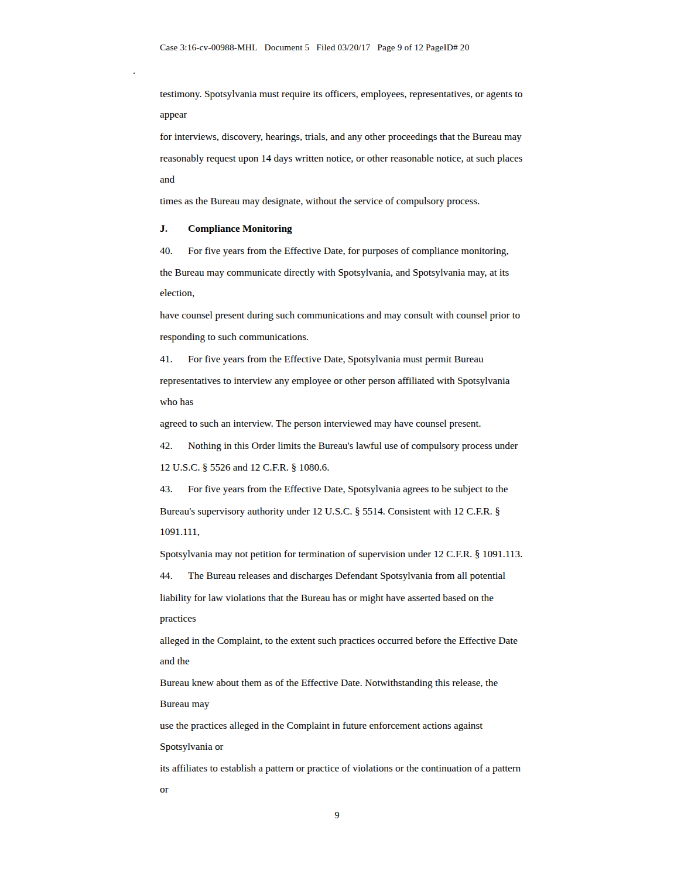Case 3:16-cv-00988-MHL Document 5 Filed 03/20/17 Page 9 of 12 PageID# 20
.
testimony. Spotsylvania must require its officers, employees, representatives, or agents to appear
for interviews, discovery, hearings, trials, and any other proceedings that the Bureau may
reasonably request upon 14 days written notice, or other reasonable notice, at such places and
times as the Bureau may designate, without the service of compulsory process.
J. Compliance Monitoring
40. For five years from the Effective Date, for purposes of compliance monitoring,
the Bureau may communicate directly with Spotsylvania, and Spotsylvania may, at its election,
have counsel present during such communications and may consult with counsel prior to
responding to such communications.
41. For five years from the Effective Date, Spotsylvania must permit Bureau
representatives to interview any employee or other person affiliated with Spotsylvania who has
agreed to such an interview. The person interviewed may have counsel present.
42. Nothing in this Order limits the Bureau's lawful use of compulsory process under
12 U.S.C. § 5526 and 12 C.F.R. § 1080.6.
43. For five years from the Effective Date, Spotsylvania agrees to be subject to the
Bureau's supervisory authority under 12 U.S.C. § 5514. Consistent with 12 C.F.R. § 1091.111,
Spotsylvania may not petition for termination of supervision under 12 C.F.R. § 1091.113.
44. The Bureau releases and discharges Defendant Spotsylvania from all potential
liability for law violations that the Bureau has or might have asserted based on the practices
alleged in the Complaint, to the extent such practices occurred before the Effective Date and the
Bureau knew about them as of the Effective Date. Notwithstanding this release, the Bureau may
use the practices alleged in the Complaint in future enforcement actions against Spotsylvania or
its affiliates to establish a pattern or practice of violations or the continuation of a pattern or
9